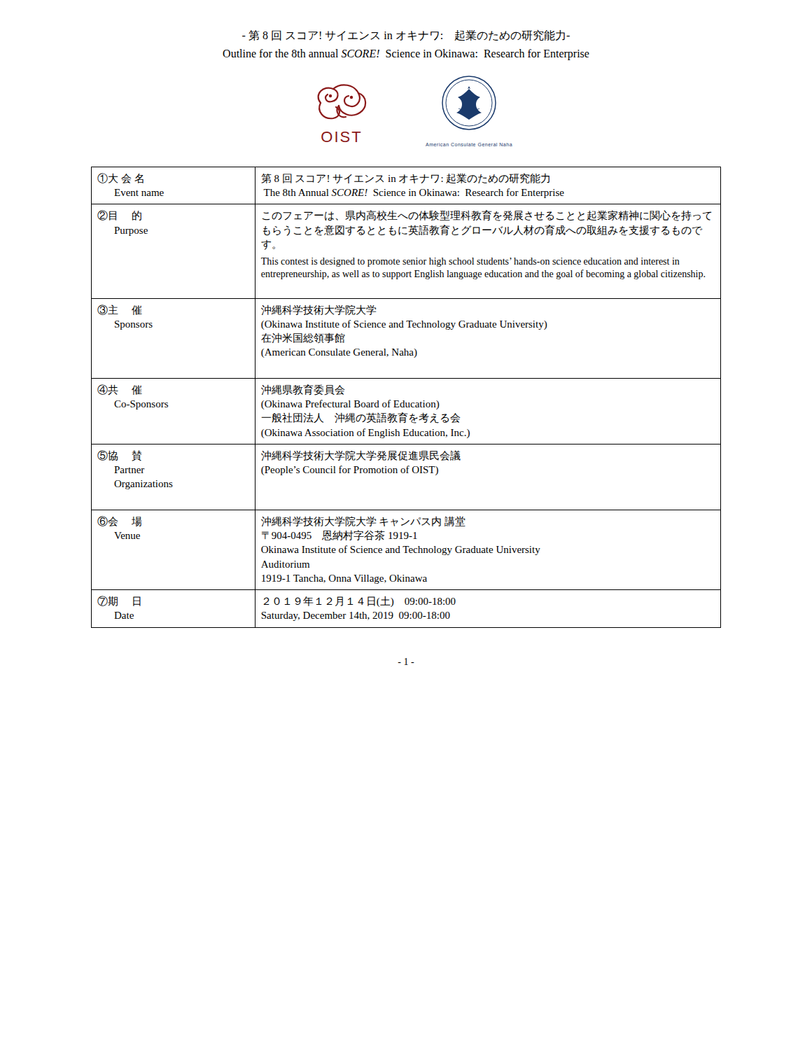- 第 8 回 スコア! サイエンス in オキナワ:　起業のための研究能力-
Outline for the 8th annual SCORE! Science in Okinawa: Research for Enterprise
OIST
American Consulate General Naha
| ①大 会 名 Event name | 第 8 回 スコア! サイエンス in オキナワ: 起業のための研究能力 The 8th Annual SCORE! Science in Okinawa: Research for Enterprise |
| ②目 的 Purpose | このフェアーは、県内高校生への体験型理科教育を発展させることと起業家精神に関心を持ってもらうことを意図するとともに英語教育とグローバル人材の育成への取組みを支援するものです。 This contest is designed to promote senior high school students’ hands-on science education and interest in entrepreneurship, as well as to support English language education and the goal of becoming a global citizenship. |
| ③主 催 Sponsors | 沖縄科学技術大学院大学 (Okinawa Institute of Science and Technology Graduate University) 在沖米国総領事館 (American Consulate General, Naha) |
| ④共 催 Co-Sponsors | 沖縄県教育委員会 (Okinawa Prefectural Board of Education) 一般社団法人 沖縄の英語教育を考える会 (Okinawa Association of English Education, Inc.) |
| ⑤協 賛 Partner Organizations | 沖縄科学技術大学院大学発展促進県民会議 (People’s Council for Promotion of OIST) |
| ⑥会 場 Venue | 沖縄科学技術大学院大学 キャンパス内 講堂 〒904-0495 恩納村字谷茶 1919-1 Okinawa Institute of Science and Technology Graduate University Auditorium 1919-1 Tancha, Onna Village, Okinawa |
| ⑦期 日 Date | ２０１９年１２月１４日(土) 09:00-18:00 Saturday, December 14th, 2019 09:00-18:00 |
- 1 -